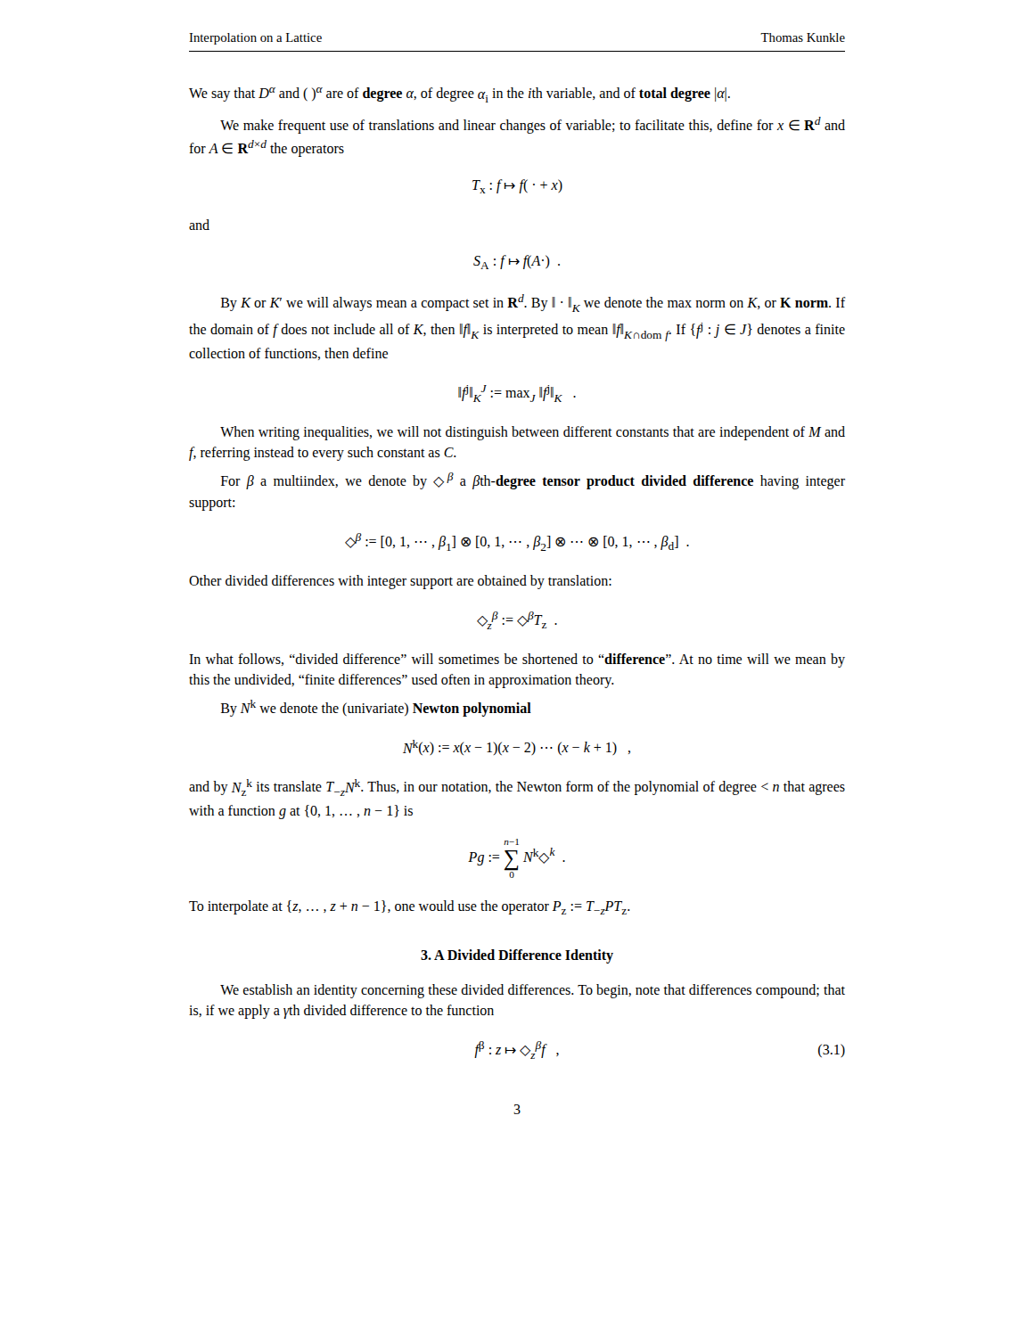Interpolation on a Lattice Thomas Kunkle
We say that Dα and ( )α are of degree α, of degree αi in the ith variable, and of total degree |α|.
We make frequent use of translations and linear changes of variable; to facilitate this, define for x ∈ Rd and for A ∈ Rd×d the operators
Tx : f ↦ f( · + x)
and
SA : f ↦ f(A·) .
By K or K′ we will always mean a compact set in Rd. By ‖ · ‖K we denote the max norm on K, or K norm. If the domain of f does not include all of K, then ‖f‖K is interpreted to mean ‖f‖K∩dom f. If {fj : j ∈ J} denotes a finite collection of functions, then define
‖fj‖KJ := maxJ ‖fj‖K .
When writing inequalities, we will not distinguish between different constants that are independent of M and f, referring instead to every such constant as C.
For β a multiindex, we denote by ◇β a βth-degree tensor product divided difference having integer support:
◇β := [0, 1, ⋯ , β1] ⊗ [0, 1, ⋯ , β2] ⊗ ⋯ ⊗ [0, 1, ⋯ , βd] .
Other divided differences with integer support are obtained by translation:
◇zβ := ◇βTz .
In what follows, “divided difference” will sometimes be shortened to “difference”. At no time will we mean by this the undivided, “finite differences” used often in approximation theory.
By Nk we denote the (univariate) Newton polynomial
Nk(x) := x(x − 1)(x − 2) ⋯ (x − k + 1) ,
and by Nzk its translate T−zNk. Thus, in our notation, the Newton form of the polynomial of degree < n that agrees with a function g at {0, 1, … , n − 1} is
Pg := n−1∑0 Nk◇k .
To interpolate at {z, … , z + n − 1}, one would use the operator Pz := T−zPTz.
3. A Divided Difference Identity
We establish an identity concerning these divided differences. To begin, note that differences compound; that is, if we apply a γth divided difference to the function
fβ : z ↦ ◇zβf , (3.1)
3